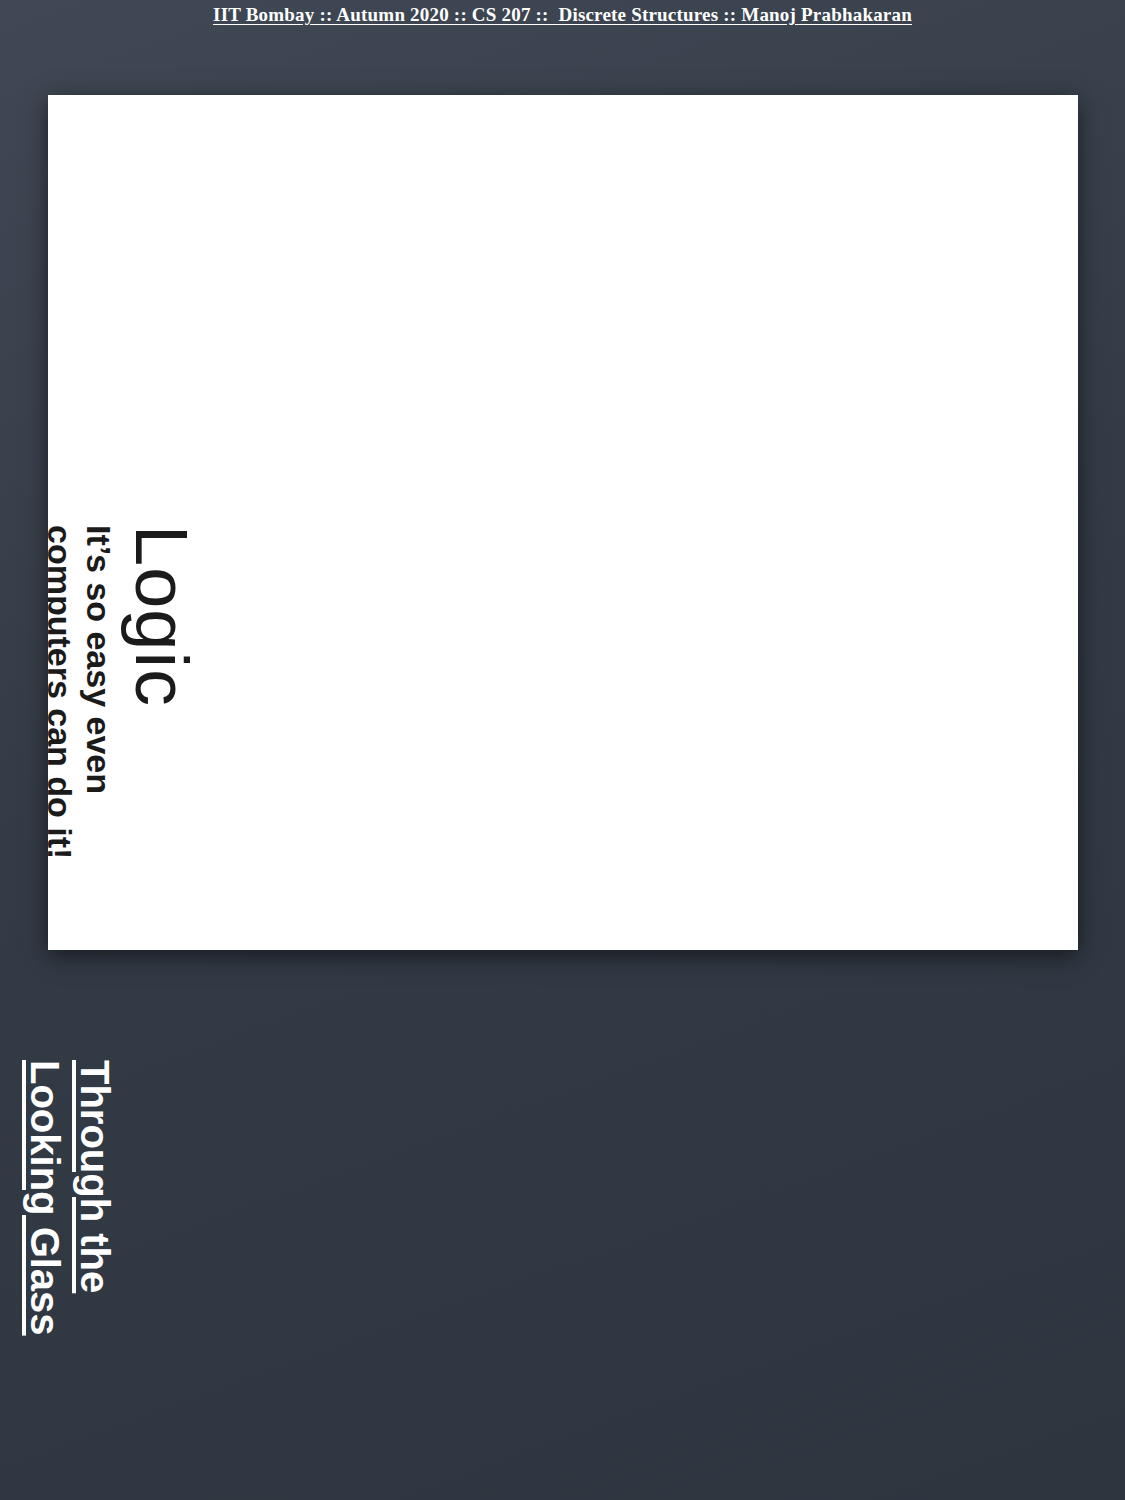IIT Bombay :: Autumn 2020 :: CS 207 :: Discrete Structures :: Manoj Prabhakaran
Logic It’s so easy even computers can do it!
Through the
Looking Glass